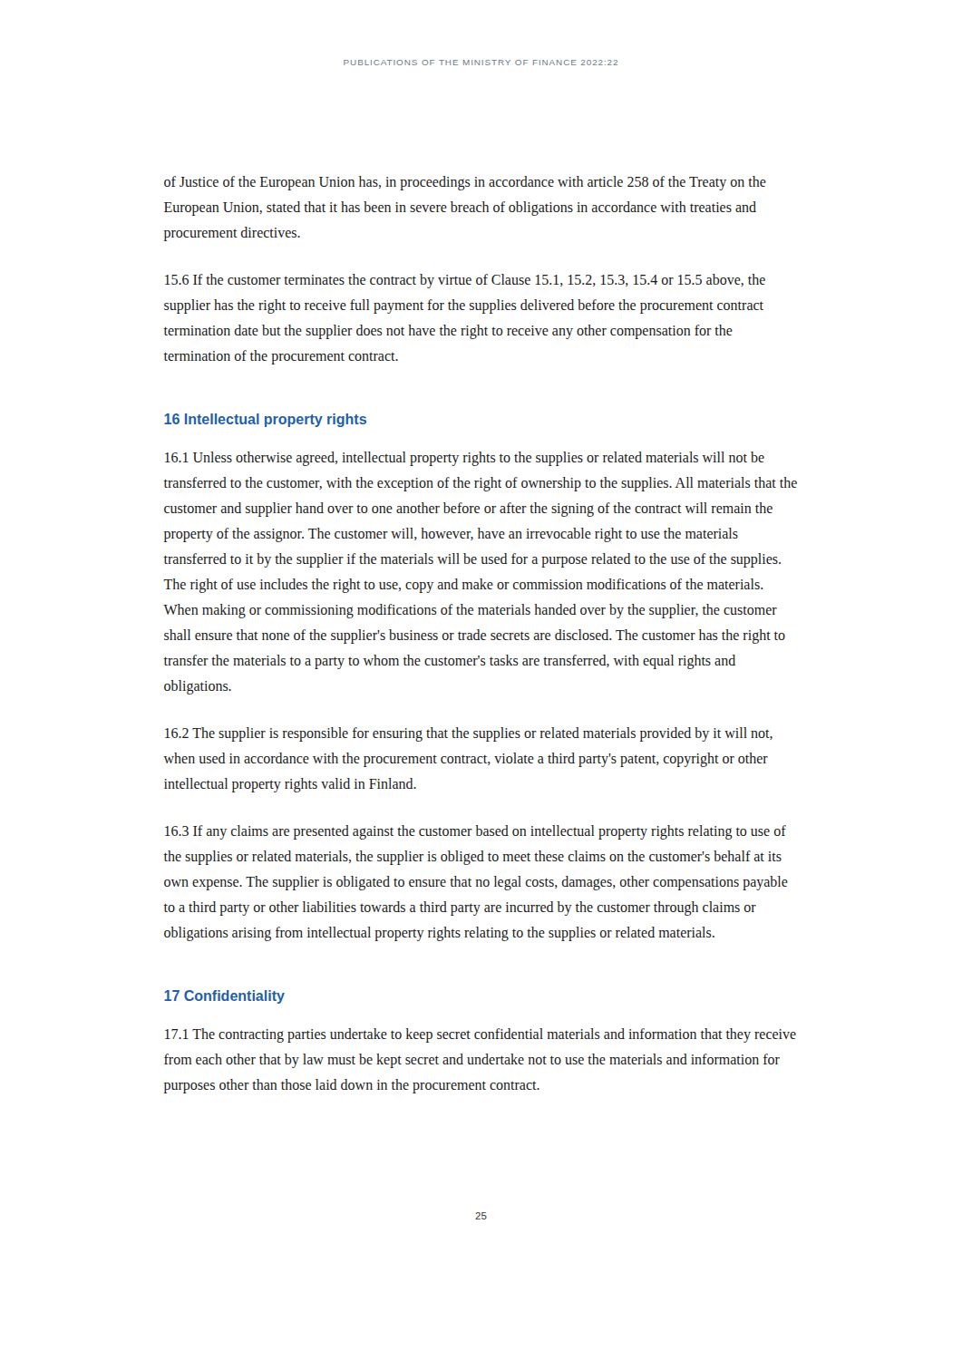Publications of the Ministry of Finance 2022:22
of Justice of the European Union has, in proceedings in accordance with article 258 of the Treaty on the European Union, stated that it has been in severe breach of obligations in accordance with treaties and procurement directives.
15.6 If the customer terminates the contract by virtue of Clause 15.1, 15.2, 15.3, 15.4 or 15.5 above, the supplier has the right to receive full payment for the supplies delivered before the procurement contract termination date but the supplier does not have the right to receive any other compensation for the termination of the procurement contract.
16 Intellectual property rights
16.1 Unless otherwise agreed, intellectual property rights to the supplies or related materials will not be transferred to the customer, with the exception of the right of ownership to the supplies. All materials that the customer and supplier hand over to one another before or after the signing of the contract will remain the property of the assignor. The customer will, however, have an irrevocable right to use the materials transferred to it by the supplier if the materials will be used for a purpose related to the use of the supplies. The right of use includes the right to use, copy and make or commission modifications of the materials. When making or commissioning modifications of the materials handed over by the supplier, the customer shall ensure that none of the supplier's business or trade secrets are disclosed. The customer has the right to transfer the materials to a party to whom the customer's tasks are transferred, with equal rights and obligations.
16.2 The supplier is responsible for ensuring that the supplies or related materials provided by it will not, when used in accordance with the procurement contract, violate a third party's patent, copyright or other intellectual property rights valid in Finland.
16.3 If any claims are presented against the customer based on intellectual property rights relating to use of the supplies or related materials, the supplier is obliged to meet these claims on the customer's behalf at its own expense. The supplier is obligated to ensure that no legal costs, damages, other compensations payable to a third party or other liabilities towards a third party are incurred by the customer through claims or obligations arising from intellectual property rights relating to the supplies or related materials.
17 Confidentiality
17.1 The contracting parties undertake to keep secret confidential materials and information that they receive from each other that by law must be kept secret and undertake not to use the materials and information for purposes other than those laid down in the procurement contract.
25